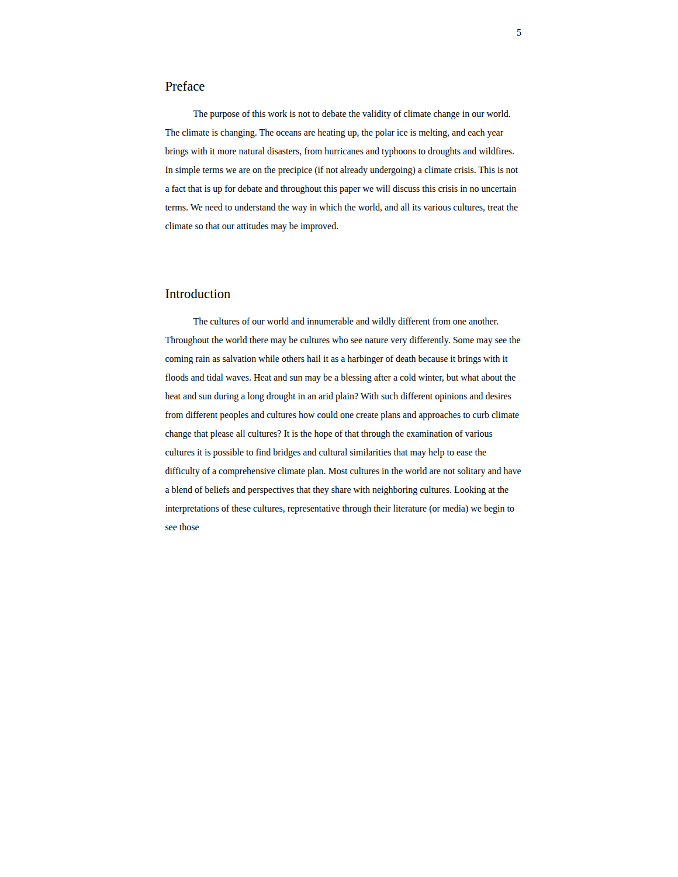5
Preface
The purpose of this work is not to debate the validity of climate change in our world. The climate is changing. The oceans are heating up, the polar ice is melting, and each year brings with it more natural disasters, from hurricanes and typhoons to droughts and wildfires. In simple terms we are on the precipice (if not already undergoing) a climate crisis. This is not a fact that is up for debate and throughout this paper we will discuss this crisis in no uncertain terms. We need to understand the way in which the world, and all its various cultures, treat the climate so that our attitudes may be improved.
Introduction
The cultures of our world and innumerable and wildly different from one another. Throughout the world there may be cultures who see nature very differently. Some may see the coming rain as salvation while others hail it as a harbinger of death because it brings with it floods and tidal waves. Heat and sun may be a blessing after a cold winter, but what about the heat and sun during a long drought in an arid plain? With such different opinions and desires from different peoples and cultures how could one create plans and approaches to curb climate change that please all cultures? It is the hope of that through the examination of various cultures it is possible to find bridges and cultural similarities that may help to ease the difficulty of a comprehensive climate plan. Most cultures in the world are not solitary and have a blend of beliefs and perspectives that they share with neighboring cultures. Looking at the interpretations of these cultures, representative through their literature (or media) we begin to see those